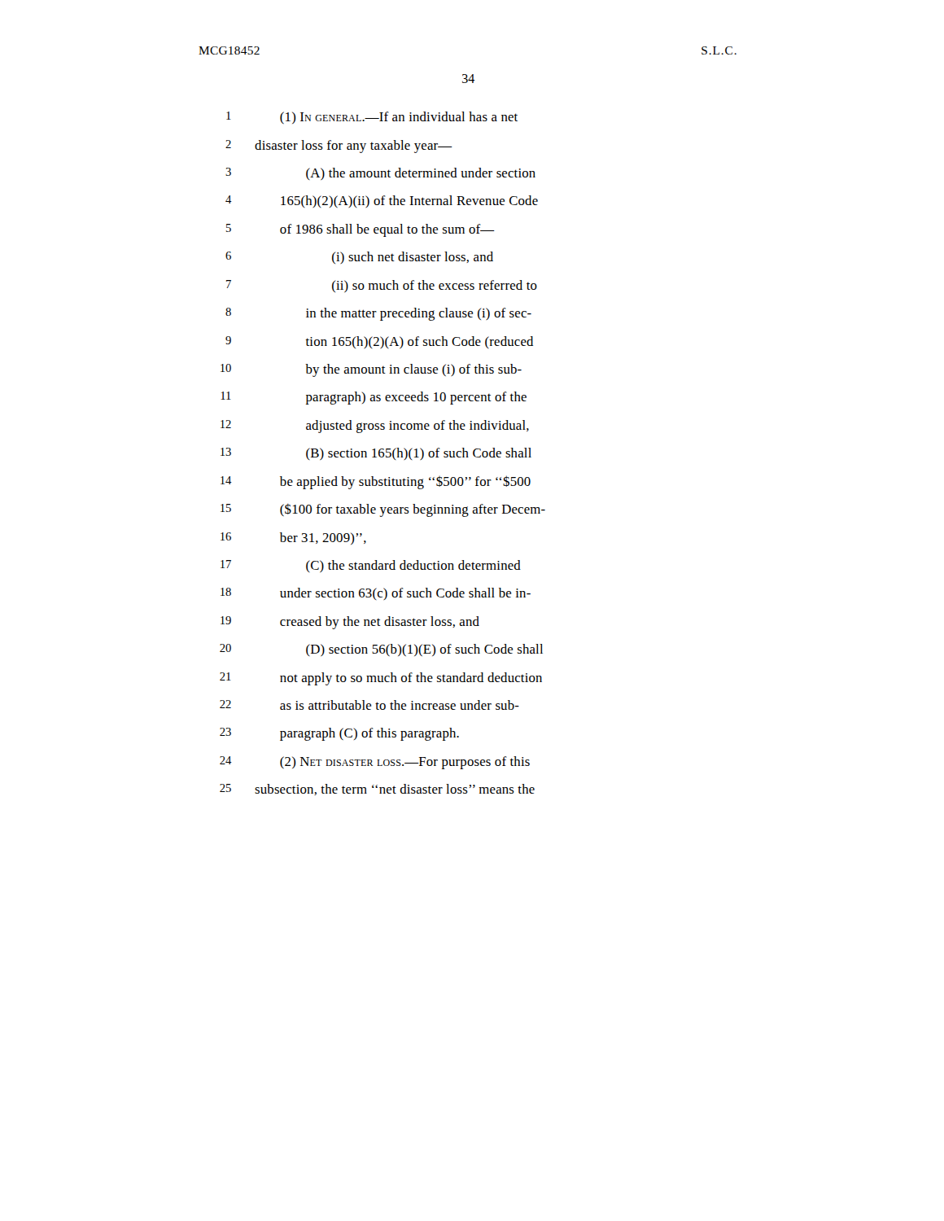MCG18452 S.L.C.
34
| 1 | (1) In general. —If an individual has a net |
| 2 | disaster loss for any taxable year— |
| 3 | (A) the amount determined under section |
| 4 | 165(h)(2)(A)(ii) of the Internal Revenue Code |
| 5 | of 1986 shall be equal to the sum of— |
| 6 | (i) such net disaster loss, and |
| 7 | (ii) so much of the excess referred to |
| 8 | in the matter preceding clause (i) of sec- |
| 9 | tion 165(h)(2)(A) of such Code (reduced |
| 10 | by the amount in clause (i) of this sub- |
| 11 | paragraph) as exceeds 10 percent of the |
| 12 | adjusted gross income of the individual, |
| 13 | (B) section 165(h)(1) of such Code shall |
| 14 | be applied by substituting ‘‘$500’’ for ‘‘$500 |
| 15 | ($100 for taxable years beginning after Decem- |
| 16 | ber 31, 2009)’’, |
| 17 | (C) the standard deduction determined |
| 18 | under section 63(c) of such Code shall be in- |
| 19 | creased by the net disaster loss, and |
| 20 | (D) section 56(b)(1)(E) of such Code shall |
| 21 | not apply to so much of the standard deduction |
| 22 | as is attributable to the increase under sub- |
| 23 | paragraph (C) of this paragraph. |
| 24 | (2) Net disaster loss. —For purposes of this |
| 25 | subsection, the term ‘‘net disaster loss’’ means the |